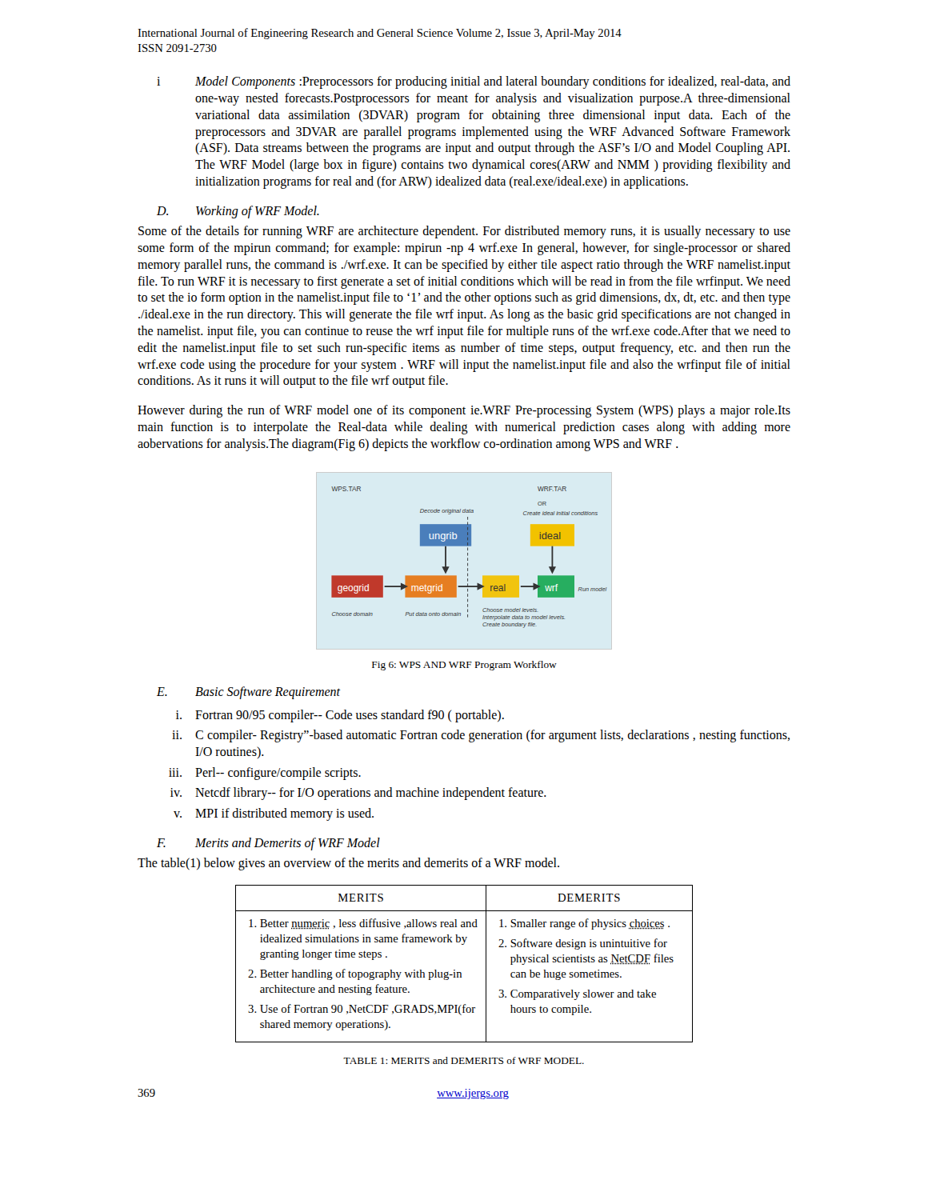International Journal of Engineering Research and General Science Volume 2, Issue 3, April-May 2014
ISSN 2091-2730
i Model Components :Preprocessors for producing initial and lateral boundary conditions for idealized, real-data, and one-way nested forecasts.Postprocessors for meant for analysis and visualization purpose.A three-dimensional variational data assimilation (3DVAR) program for obtaining three dimensional input data. Each of the preprocessors and 3DVAR are parallel programs implemented using the WRF Advanced Software Framework (ASF). Data streams between the programs are input and output through the ASF’s I/O and Model Coupling API. The WRF Model (large box in figure) contains two dynamical cores(ARW and NMM ) providing flexibility and initialization programs for real and (for ARW) idealized data (real.exe/ideal.exe) in applications.
D. Working of WRF Model.
Some of the details for running WRF are architecture dependent. For distributed memory runs, it is usually necessary to use some form of the mpirun command; for example: mpirun -np 4 wrf.exe In general, however, for single-processor or shared memory parallel runs, the command is ./wrf.exe. It can be specified by either tile aspect ratio through the WRF namelist.input file. To run WRF it is necessary to first generate a set of initial conditions which will be read in from the file wrfinput. We need to set the io form option in the namelist.input file to ‘1’ and the other options such as grid dimensions, dx, dt, etc. and then type ./ideal.exe in the run directory. This will generate the file wrf input. As long as the basic grid specifications are not changed in the namelist. input file, you can continue to reuse the wrf input file for multiple runs of the wrf.exe code.After that we need to edit the namelist.input file to set such run-specific items as number of time steps, output frequency, etc. and then run the wrf.exe code using the procedure for your system . WRF will input the namelist.input file and also the wrfinput file of initial conditions. As it runs it will output to the file wrf output file.
However during the run of WRF model one of its component ie.WRF Pre-processing System (WPS) plays a major role.Its main function is to interpolate the Real-data while dealing with numerical prediction cases along with adding more aobervations for analysis.The diagram(Fig 6) depicts the workflow co-ordination among WPS and WRF .
Fig 6: WPS AND WRF Program Workflow
E. Basic Software Requirement
i. Fortran 90/95 compiler-- Code uses standard f90 ( portable).
ii. C compiler- Registry”-based automatic Fortran code generation (for argument lists, declarations , nesting functions, I/O routines).
iii. Perl-- configure/compile scripts.
iv. Netcdf library-- for I/O operations and machine independent feature.
v. MPI if distributed memory is used.
F. Merits and Demerits of WRF Model
The table(1) below gives an overview of the merits and demerits of a WRF model.
| MERITS | DEMERITS |
| --- | --- |
| Better numeric , less diffusive ,allows real and idealized simulations in same framework by granting longer time steps . Better handling of topography with plug-in architecture and nesting feature. Use of Fortran 90 ,NetCDF ,GRADS,MPI(for shared memory operations). | Smaller range of physics choices . Software design is unintuitive for physical scientists as NetCDF files can be huge sometimes. Comparatively slower and take hours to compile. |
TABLE 1: MERITS and DEMERITS of WRF MODEL.
369 www.ijergs.org